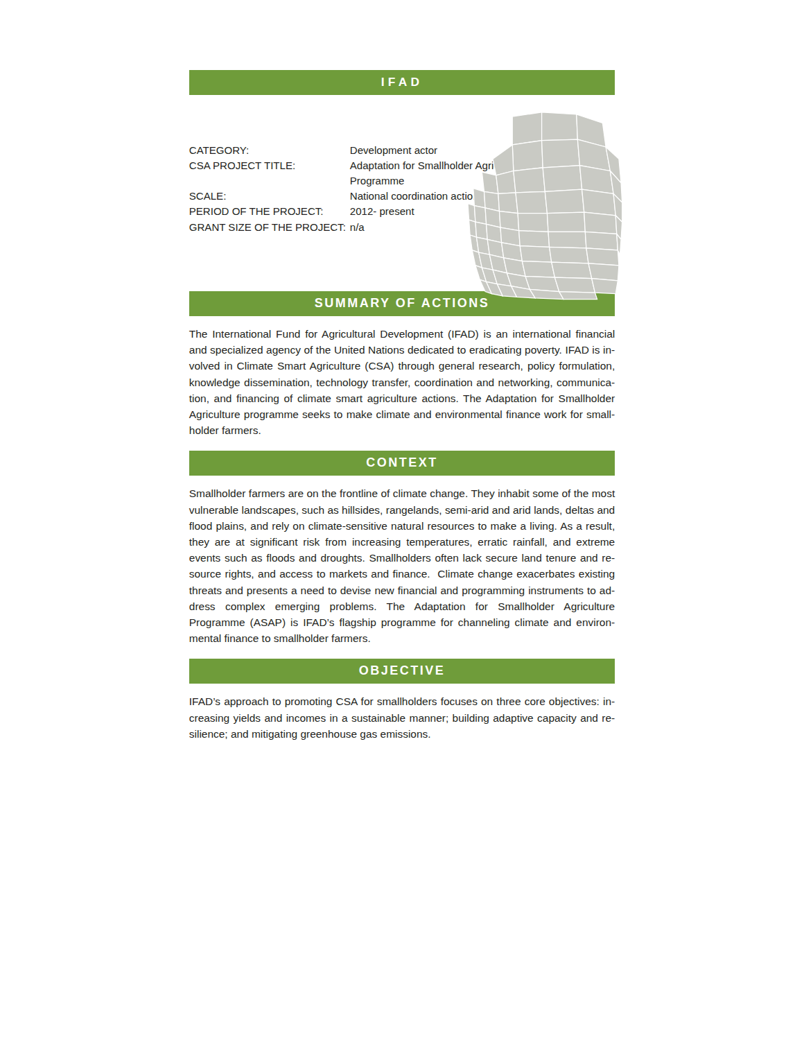IFAD
| CATEGORY: | Development actor |
| CSA PROJECT TITLE: | Adaptation for Smallholder Agriculture Programme |
| SCALE: | National coordination actions |
| PERIOD OF THE PROJECT: | 2012- present |
| GRANT SIZE OF THE PROJECT: | n/a |
SUMMARY OF ACTIONS
The International Fund for Agricultural Development (IFAD) is an international financial and specialized agency of the United Nations dedicated to eradicating poverty. IFAD is involved in Climate Smart Agriculture (CSA) through general research, policy formulation, knowledge dissemination, technology transfer, coordination and networking, communication, and financing of climate smart agriculture actions. The Adaptation for Smallholder Agriculture programme seeks to make climate and environmental finance work for smallholder farmers.
CONTEXT
Smallholder farmers are on the frontline of climate change. They inhabit some of the most vulnerable landscapes, such as hillsides, rangelands, semi-arid and arid lands, deltas and flood plains, and rely on climate-sensitive natural resources to make a living. As a result, they are at significant risk from increasing temperatures, erratic rainfall, and extreme events such as floods and droughts. Smallholders often lack secure land tenure and resource rights, and access to markets and finance. Climate change exacerbates existing threats and presents a need to devise new financial and programming instruments to address complex emerging problems. The Adaptation for Smallholder Agriculture Programme (ASAP) is IFAD’s flagship programme for channeling climate and environmental finance to smallholder farmers.
OBJECTIVE
IFAD’s approach to promoting CSA for smallholders focuses on three core objectives: increasing yields and incomes in a sustainable manner; building adaptive capacity and resilience; and mitigating greenhouse gas emissions.